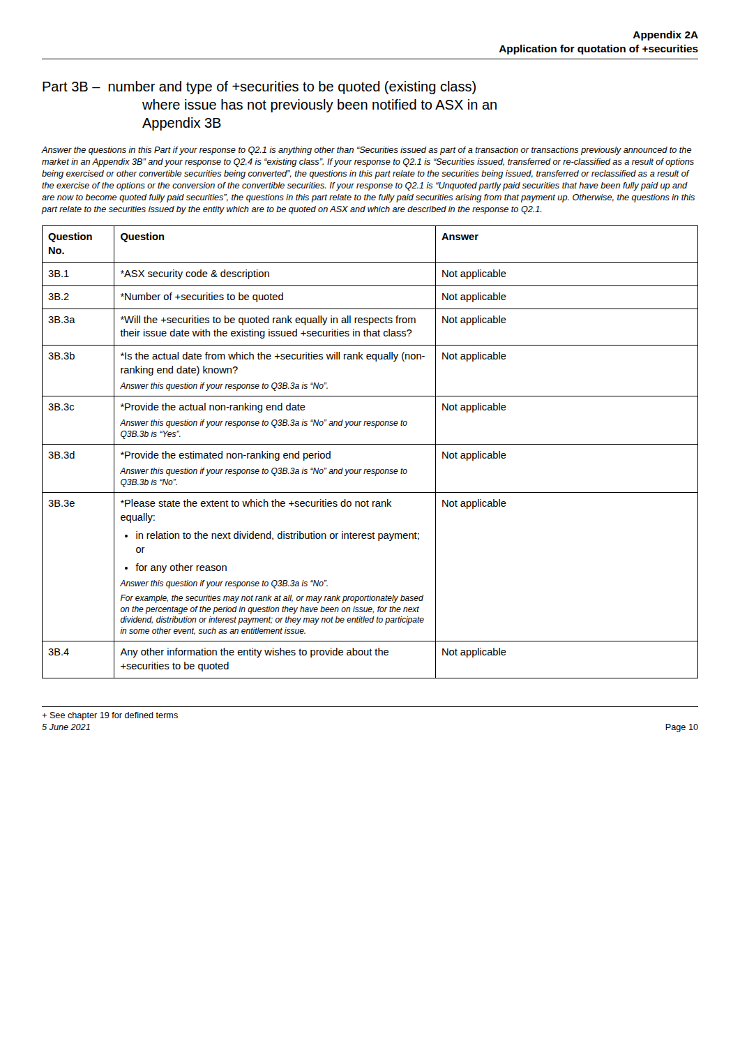Appendix 2A
Application for quotation of +securities
Part 3B – number and type of +securities to be quoted (existing class) where issue has not previously been notified to ASX in an Appendix 3B
Answer the questions in this Part if your response to Q2.1 is anything other than “Securities issued as part of a transaction or transactions previously announced to the market in an Appendix 3B” and your response to Q2.4 is “existing class”. If your response to Q2.1 is “Securities issued, transferred or re-classified as a result of options being exercised or other convertible securities being converted”, the questions in this part relate to the securities being issued, transferred or reclassified as a result of the exercise of the options or the conversion of the convertible securities. If your response to Q2.1 is “Unquoted partly paid securities that have been fully paid up and are now to become quoted fully paid securities”, the questions in this part relate to the fully paid securities arising from that payment up. Otherwise, the questions in this part relate to the securities issued by the entity which are to be quoted on ASX and which are described in the response to Q2.1.
| Question No. | Question | Answer |
| --- | --- | --- |
| 3B.1 | *ASX security code & description | Not applicable |
| 3B.2 | *Number of +securities to be quoted | Not applicable |
| 3B.3a | *Will the +securities to be quoted rank equally in all respects from their issue date with the existing issued +securities in that class? | Not applicable |
| 3B.3b | *Is the actual date from which the +securities will rank equally (non-ranking end date) known? Answer this question if your response to Q3B.3a is “No”. | Not applicable |
| 3B.3c | *Provide the actual non-ranking end date Answer this question if your response to Q3B.3a is “No” and your response to Q3B.3b is “Yes”. | Not applicable |
| 3B.3d | *Provide the estimated non-ranking end period Answer this question if your response to Q3B.3a is “No” and your response to Q3B.3b is “No”. | Not applicable |
| 3B.3e | *Please state the extent to which the +securities do not rank equally: in relation to the next dividend, distribution or interest payment; or for any other reason Answer this question if your response to Q3B.3a is “No”. For example, the securities may not rank at all, or may rank proportionately based on the percentage of the period in question they have been on issue, for the next dividend, distribution or interest payment; or they may not be entitled to participate in some other event, such as an entitlement issue. | Not applicable |
| 3B.4 | Any other information the entity wishes to provide about the +securities to be quoted | Not applicable |
+ See chapter 19 for defined terms
5 June 2021 Page 10